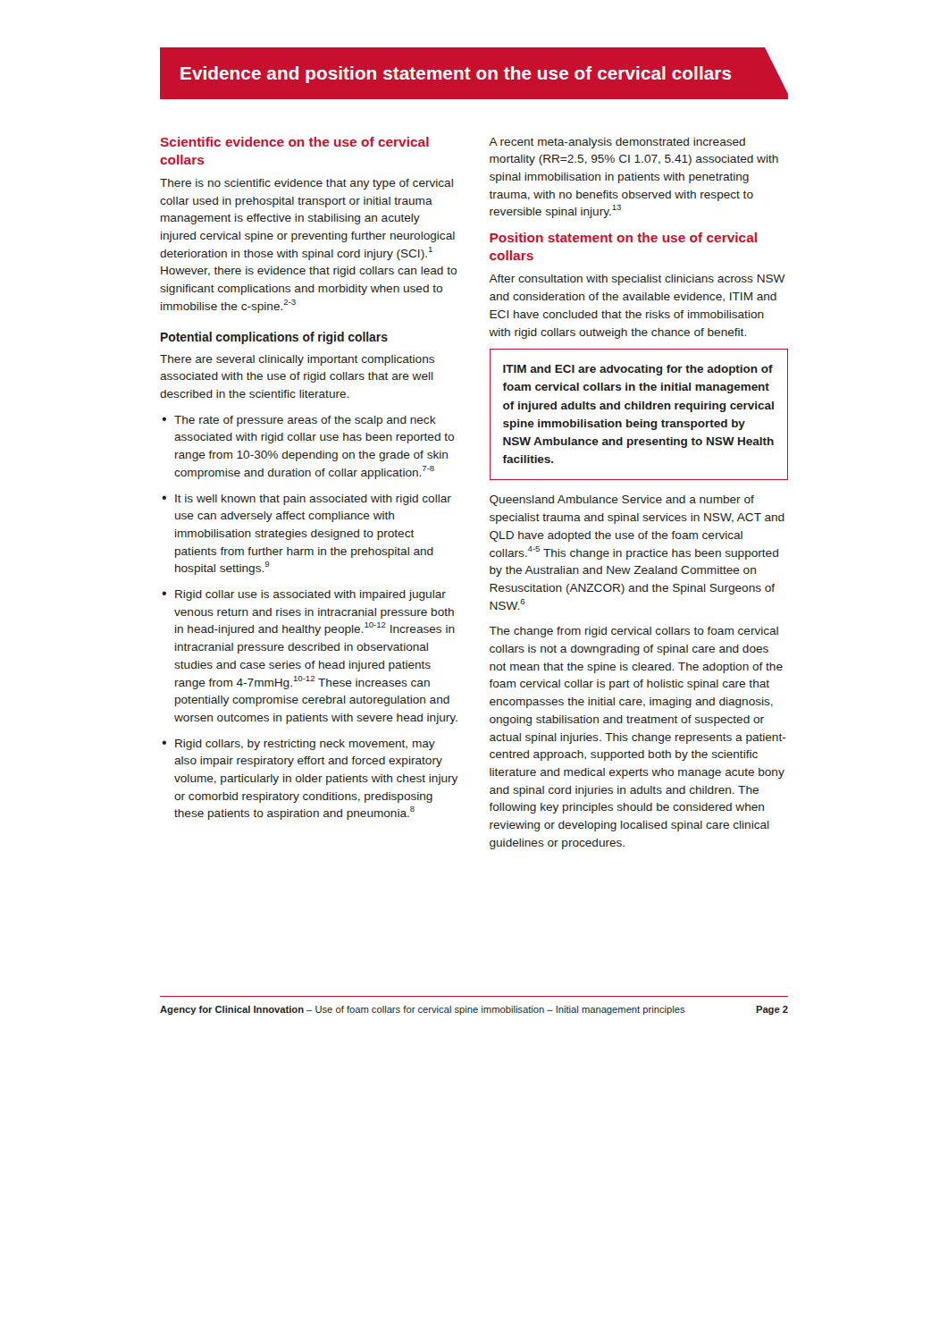Evidence and position statement on the use of cervical collars
Scientific evidence on the use of cervical collars
There is no scientific evidence that any type of cervical collar used in prehospital transport or initial trauma management is effective in stabilising an acutely injured cervical spine or preventing further neurological deterioration in those with spinal cord injury (SCI).1 However, there is evidence that rigid collars can lead to significant complications and morbidity when used to immobilise the c-spine.2-3
Potential complications of rigid collars
There are several clinically important complications associated with the use of rigid collars that are well described in the scientific literature.
The rate of pressure areas of the scalp and neck associated with rigid collar use has been reported to range from 10-30% depending on the grade of skin compromise and duration of collar application.7-8
It is well known that pain associated with rigid collar use can adversely affect compliance with immobilisation strategies designed to protect patients from further harm in the prehospital and hospital settings.9
Rigid collar use is associated with impaired jugular venous return and rises in intracranial pressure both in head-injured and healthy people.10-12 Increases in intracranial pressure described in observational studies and case series of head injured patients range from 4-7mmHg.10-12 These increases can potentially compromise cerebral autoregulation and worsen outcomes in patients with severe head injury.
Rigid collars, by restricting neck movement, may also impair respiratory effort and forced expiratory volume, particularly in older patients with chest injury or comorbid respiratory conditions, predisposing these patients to aspiration and pneumonia.8
A recent meta-analysis demonstrated increased mortality (RR=2.5, 95% CI 1.07, 5.41) associated with spinal immobilisation in patients with penetrating trauma, with no benefits observed with respect to reversible spinal injury.13
Position statement on the use of cervical collars
After consultation with specialist clinicians across NSW and consideration of the available evidence, ITIM and ECI have concluded that the risks of immobilisation with rigid collars outweigh the chance of benefit.
ITIM and ECI are advocating for the adoption of foam cervical collars in the initial management of injured adults and children requiring cervical spine immobilisation being transported by NSW Ambulance and presenting to NSW Health facilities.
Queensland Ambulance Service and a number of specialist trauma and spinal services in NSW, ACT and QLD have adopted the use of the foam cervical collars.4-5 This change in practice has been supported by the Australian and New Zealand Committee on Resuscitation (ANZCOR) and the Spinal Surgeons of NSW.6
The change from rigid cervical collars to foam cervical collars is not a downgrading of spinal care and does not mean that the spine is cleared. The adoption of the foam cervical collar is part of holistic spinal care that encompasses the initial care, imaging and diagnosis, ongoing stabilisation and treatment of suspected or actual spinal injuries. This change represents a patient-centred approach, supported both by the scientific literature and medical experts who manage acute bony and spinal cord injuries in adults and children. The following key principles should be considered when reviewing or developing localised spinal care clinical guidelines or procedures.
Agency for Clinical Innovation – Use of foam collars for cervical spine immobilisation – Initial management principles
Page 2